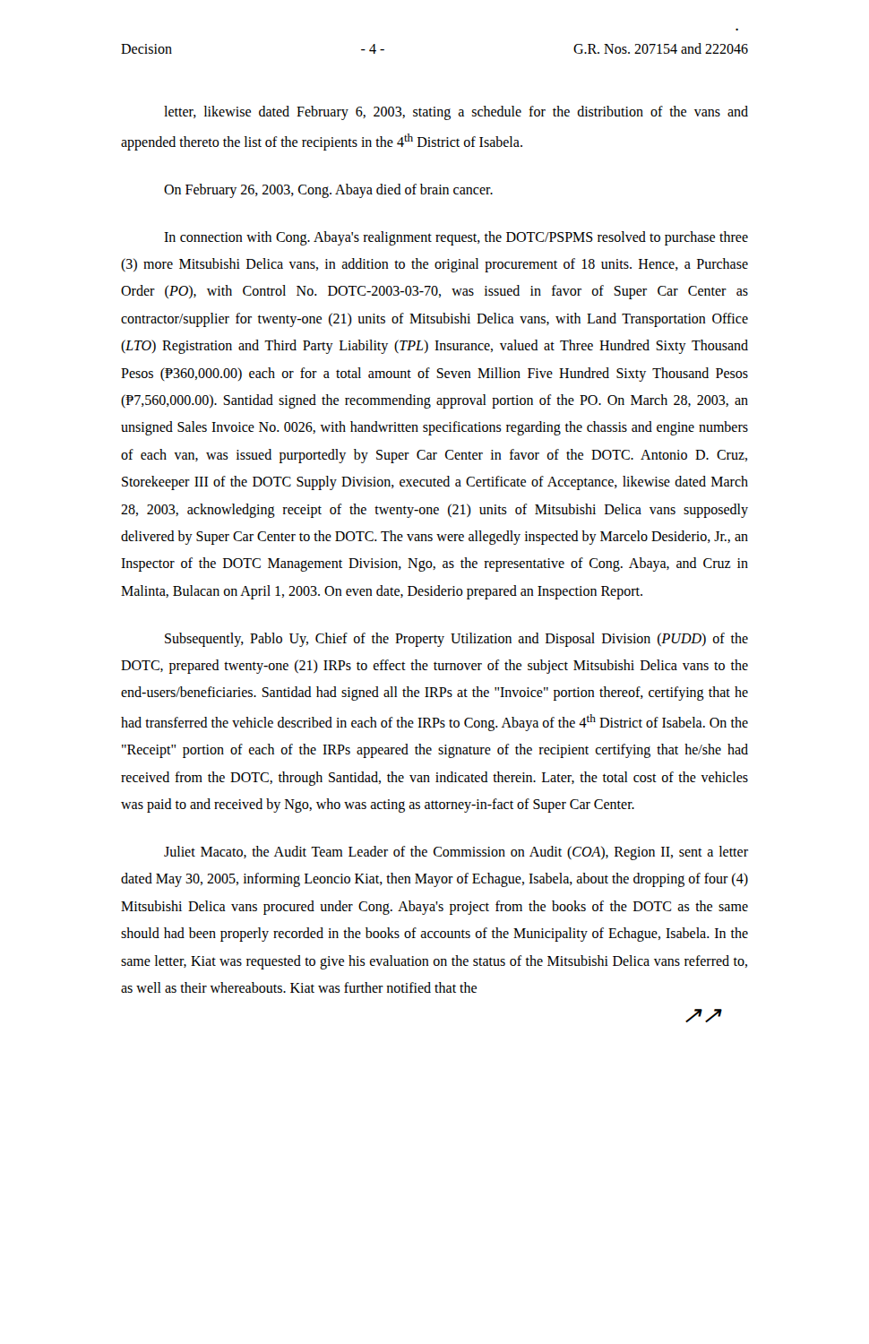.
Decision - 4 - G.R. Nos. 207154 and 222046
letter, likewise dated February 6, 2003, stating a schedule for the distribution of the vans and appended thereto the list of the recipients in the 4th District of Isabela.
On February 26, 2003, Cong. Abaya died of brain cancer.
In connection with Cong. Abaya's realignment request, the DOTC/PSPMS resolved to purchase three (3) more Mitsubishi Delica vans, in addition to the original procurement of 18 units. Hence, a Purchase Order (PO), with Control No. DOTC-2003-03-70, was issued in favor of Super Car Center as contractor/supplier for twenty-one (21) units of Mitsubishi Delica vans, with Land Transportation Office (LTO) Registration and Third Party Liability (TPL) Insurance, valued at Three Hundred Sixty Thousand Pesos (₱360,000.00) each or for a total amount of Seven Million Five Hundred Sixty Thousand Pesos (₱7,560,000.00). Santidad signed the recommending approval portion of the PO. On March 28, 2003, an unsigned Sales Invoice No. 0026, with handwritten specifications regarding the chassis and engine numbers of each van, was issued purportedly by Super Car Center in favor of the DOTC. Antonio D. Cruz, Storekeeper III of the DOTC Supply Division, executed a Certificate of Acceptance, likewise dated March 28, 2003, acknowledging receipt of the twenty-one (21) units of Mitsubishi Delica vans supposedly delivered by Super Car Center to the DOTC. The vans were allegedly inspected by Marcelo Desiderio, Jr., an Inspector of the DOTC Management Division, Ngo, as the representative of Cong. Abaya, and Cruz in Malinta, Bulacan on April 1, 2003. On even date, Desiderio prepared an Inspection Report.
Subsequently, Pablo Uy, Chief of the Property Utilization and Disposal Division (PUDD) of the DOTC, prepared twenty-one (21) IRPs to effect the turnover of the subject Mitsubishi Delica vans to the end-users/beneficiaries. Santidad had signed all the IRPs at the "Invoice" portion thereof, certifying that he had transferred the vehicle described in each of the IRPs to Cong. Abaya of the 4th District of Isabela. On the "Receipt" portion of each of the IRPs appeared the signature of the recipient certifying that he/she had received from the DOTC, through Santidad, the van indicated therein. Later, the total cost of the vehicles was paid to and received by Ngo, who was acting as attorney-in-fact of Super Car Center.
Juliet Macato, the Audit Team Leader of the Commission on Audit (COA), Region II, sent a letter dated May 30, 2005, informing Leoncio Kiat, then Mayor of Echague, Isabela, about the dropping of four (4) Mitsubishi Delica vans procured under Cong. Abaya's project from the books of the DOTC as the same should had been properly recorded in the books of accounts of the Municipality of Echague, Isabela. In the same letter, Kiat was requested to give his evaluation on the status of the Mitsubishi Delica vans referred to, as well as their whereabouts. Kiat was further notified that the
↗↗